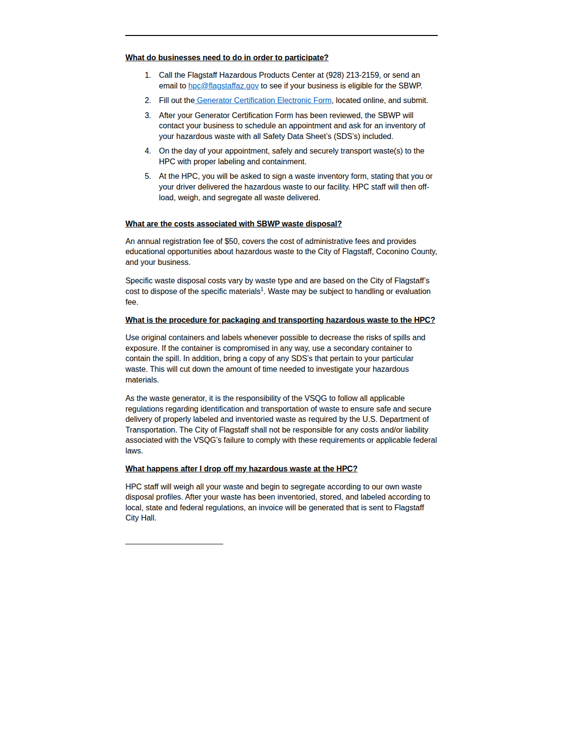What do businesses need to do in order to participate?
Call the Flagstaff Hazardous Products Center at (928) 213-2159, or send an email to hpc@flagstaffaz.gov to see if your business is eligible for the SBWP.
Fill out the Generator Certification Electronic Form, located online, and submit.
After your Generator Certification Form has been reviewed, the SBWP will contact your business to schedule an appointment and ask for an inventory of your hazardous waste with all Safety Data Sheet’s (SDS’s) included.
On the day of your appointment, safely and securely transport waste(s) to the HPC with proper labeling and containment.
At the HPC, you will be asked to sign a waste inventory form, stating that you or your driver delivered the hazardous waste to our facility. HPC staff will then off-load, weigh, and segregate all waste delivered.
What are the costs associated with SBWP waste disposal?
An annual registration fee of $50, covers the cost of administrative fees and provides educational opportunities about hazardous waste to the City of Flagstaff, Coconino County, and your business.
Specific waste disposal costs vary by waste type and are based on the City of Flagstaff’s cost to dispose of the specific materials1. Waste may be subject to handling or evaluation fee.
What is the procedure for packaging and transporting hazardous waste to the HPC?
Use original containers and labels whenever possible to decrease the risks of spills and exposure. If the container is compromised in any way, use a secondary container to contain the spill. In addition, bring a copy of any SDS’s that pertain to your particular waste. This will cut down the amount of time needed to investigate your hazardous materials.
As the waste generator, it is the responsibility of the VSQG to follow all applicable regulations regarding identification and transportation of waste to ensure safe and secure delivery of properly labeled and inventoried waste as required by the U.S. Department of Transportation. The City of Flagstaff shall not be responsible for any costs and/or liability associated with the VSQG’s failure to comply with these requirements or applicable federal laws.
What happens after I drop off my hazardous waste at the HPC?
HPC staff will weigh all your waste and begin to segregate according to our own waste disposal profiles. After your waste has been inventoried, stored, and labeled according to local, state and federal regulations, an invoice will be generated that is sent to Flagstaff City Hall.